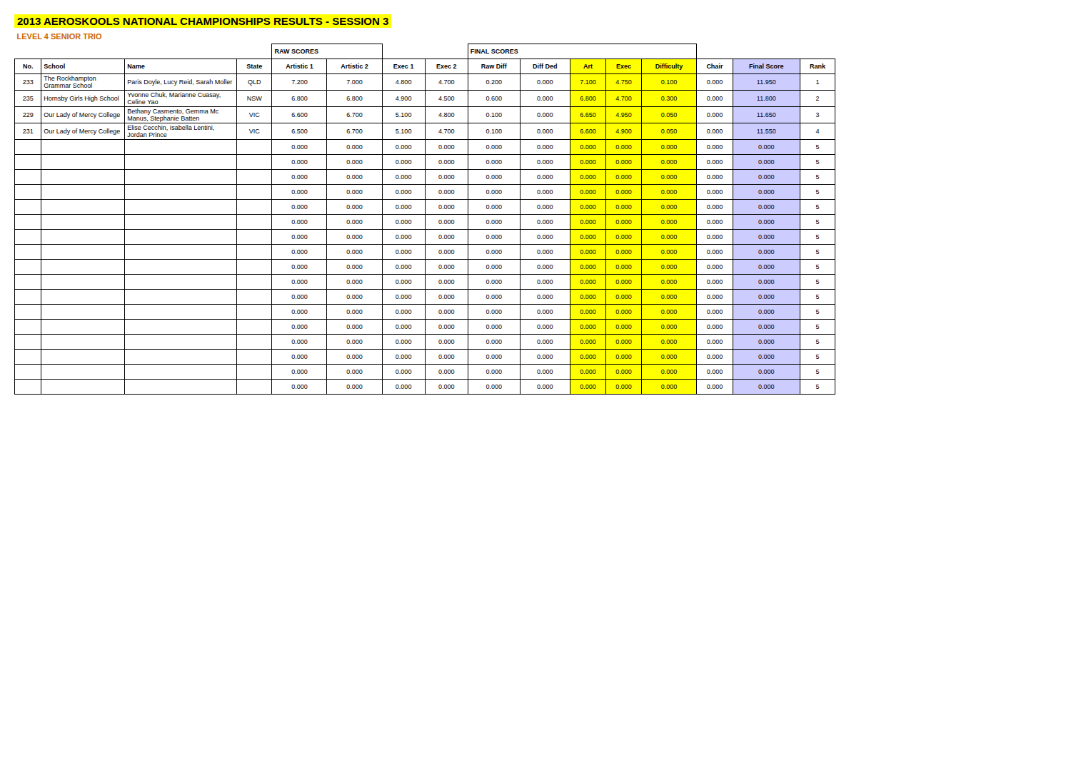2013 AEROSKOOLS NATIONAL CHAMPIONSHIPS RESULTS - SESSION 3
| LEVEL 4 SENIOR TRIO | |
| --- | --- |
| | RAW SCORES | | FINAL SCORES |
| No. | School | Name | State | Artistic 1 | Artistic 2 | Exec 1 | Exec 2 | Raw Diff | Diff Ded | Art | Exec | Difficulty | Chair | Final Score | Rank |
| 233 | The Rockhampton Grammar School | Paris Doyle, Lucy Reid, Sarah Moller | QLD | 7.200 | 7.000 | 4.800 | 4.700 | 0.200 | 0.000 | 7.100 | 4.750 | 0.100 | 0.000 | 11.950 | 1 |
| 235 | Hornsby Girls High School | Yvonne Chuk, Marianne Cuasay, Celine Yao | NSW | 6.800 | 6.800 | 4.900 | 4.500 | 0.600 | 0.000 | 6.800 | 4.700 | 0.300 | 0.000 | 11.800 | 2 |
| 229 | Our Lady of Mercy College | Bethany Casmento, Gemma Mc Manus, Stephanie Batten | VIC | 6.600 | 6.700 | 5.100 | 4.800 | 0.100 | 0.000 | 6.650 | 4.950 | 0.050 | 0.000 | 11.650 | 3 |
| 231 | Our Lady of Mercy College | Elise Cecchin, Isabella Lentini, Jordan Prince | VIC | 6.500 | 6.700 | 5.100 | 4.700 | 0.100 | 0.000 | 6.600 | 4.900 | 0.050 | 0.000 | 11.550 | 4 |
| | | | | 0.000 | 0.000 | 0.000 | 0.000 | 0.000 | 0.000 | 0.000 | 0.000 | 0.000 | 0.000 | 0.000 | 5 |
| | | | | 0.000 | 0.000 | 0.000 | 0.000 | 0.000 | 0.000 | 0.000 | 0.000 | 0.000 | 0.000 | 0.000 | 5 |
| | | | | 0.000 | 0.000 | 0.000 | 0.000 | 0.000 | 0.000 | 0.000 | 0.000 | 0.000 | 0.000 | 0.000 | 5 |
| | | | | 0.000 | 0.000 | 0.000 | 0.000 | 0.000 | 0.000 | 0.000 | 0.000 | 0.000 | 0.000 | 0.000 | 5 |
| | | | | 0.000 | 0.000 | 0.000 | 0.000 | 0.000 | 0.000 | 0.000 | 0.000 | 0.000 | 0.000 | 0.000 | 5 |
| | | | | 0.000 | 0.000 | 0.000 | 0.000 | 0.000 | 0.000 | 0.000 | 0.000 | 0.000 | 0.000 | 0.000 | 5 |
| | | | | 0.000 | 0.000 | 0.000 | 0.000 | 0.000 | 0.000 | 0.000 | 0.000 | 0.000 | 0.000 | 0.000 | 5 |
| | | | | 0.000 | 0.000 | 0.000 | 0.000 | 0.000 | 0.000 | 0.000 | 0.000 | 0.000 | 0.000 | 0.000 | 5 |
| | | | | 0.000 | 0.000 | 0.000 | 0.000 | 0.000 | 0.000 | 0.000 | 0.000 | 0.000 | 0.000 | 0.000 | 5 |
| | | | | 0.000 | 0.000 | 0.000 | 0.000 | 0.000 | 0.000 | 0.000 | 0.000 | 0.000 | 0.000 | 0.000 | 5 |
| | | | | 0.000 | 0.000 | 0.000 | 0.000 | 0.000 | 0.000 | 0.000 | 0.000 | 0.000 | 0.000 | 0.000 | 5 |
| | | | | 0.000 | 0.000 | 0.000 | 0.000 | 0.000 | 0.000 | 0.000 | 0.000 | 0.000 | 0.000 | 0.000 | 5 |
| | | | | 0.000 | 0.000 | 0.000 | 0.000 | 0.000 | 0.000 | 0.000 | 0.000 | 0.000 | 0.000 | 0.000 | 5 |
| | | | | 0.000 | 0.000 | 0.000 | 0.000 | 0.000 | 0.000 | 0.000 | 0.000 | 0.000 | 0.000 | 0.000 | 5 |
| | | | | 0.000 | 0.000 | 0.000 | 0.000 | 0.000 | 0.000 | 0.000 | 0.000 | 0.000 | 0.000 | 0.000 | 5 |
| | | | | 0.000 | 0.000 | 0.000 | 0.000 | 0.000 | 0.000 | 0.000 | 0.000 | 0.000 | 0.000 | 0.000 | 5 |
| | | | | 0.000 | 0.000 | 0.000 | 0.000 | 0.000 | 0.000 | 0.000 | 0.000 | 0.000 | 0.000 | 0.000 | 5 |